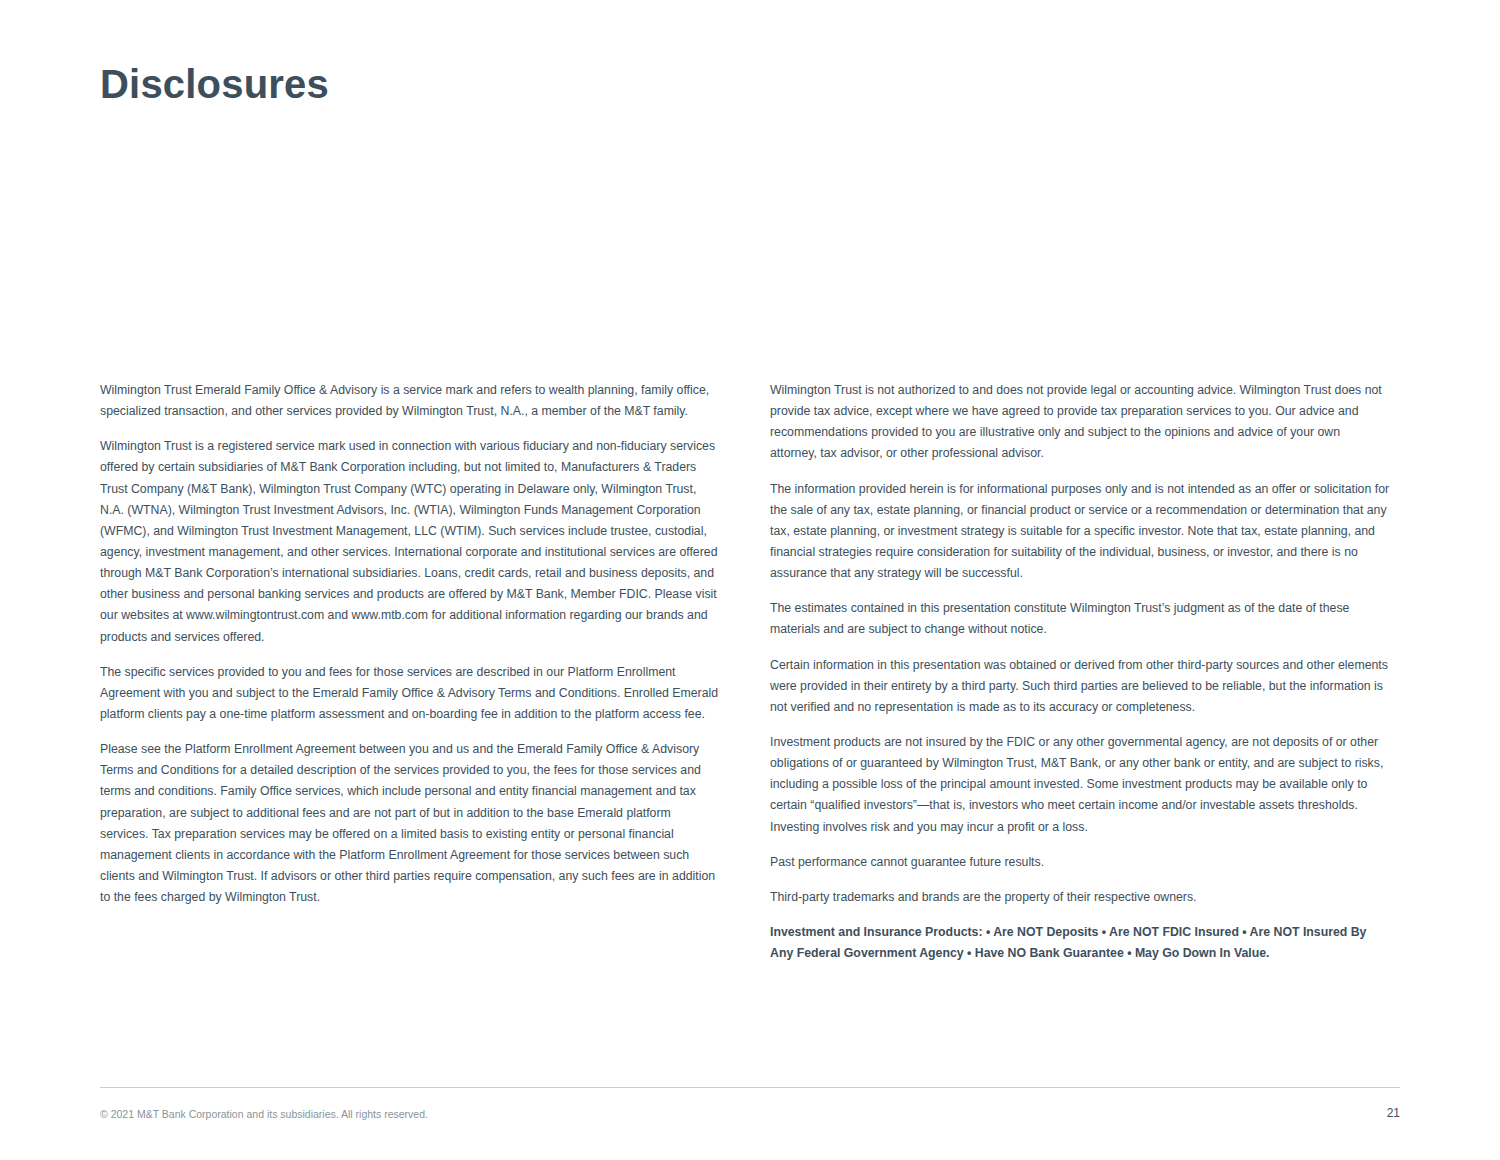Disclosures
Wilmington Trust Emerald Family Office & Advisory is a service mark and refers to wealth planning, family office, specialized transaction, and other services provided by Wilmington Trust, N.A., a member of the M&T family.
Wilmington Trust is a registered service mark used in connection with various fiduciary and non-fiduciary services offered by certain subsidiaries of M&T Bank Corporation including, but not limited to, Manufacturers & Traders Trust Company (M&T Bank), Wilmington Trust Company (WTC) operating in Delaware only, Wilmington Trust, N.A. (WTNA), Wilmington Trust Investment Advisors, Inc. (WTIA), Wilmington Funds Management Corporation (WFMC), and Wilmington Trust Investment Management, LLC (WTIM). Such services include trustee, custodial, agency, investment management, and other services. International corporate and institutional services are offered through M&T Bank Corporation’s international subsidiaries. Loans, credit cards, retail and business deposits, and other business and personal banking services and products are offered by M&T Bank, Member FDIC. Please visit our websites at www.wilmingtontrust.com and www.mtb.com for additional information regarding our brands and products and services offered.
The specific services provided to you and fees for those services are described in our Platform Enrollment Agreement with you and subject to the Emerald Family Office & Advisory Terms and Conditions. Enrolled Emerald platform clients pay a one-time platform assessment and on-boarding fee in addition to the platform access fee.
Please see the Platform Enrollment Agreement between you and us and the Emerald Family Office & Advisory Terms and Conditions for a detailed description of the services provided to you, the fees for those services and terms and conditions. Family Office services, which include personal and entity financial management and tax preparation, are subject to additional fees and are not part of but in addition to the base Emerald platform services. Tax preparation services may be offered on a limited basis to existing entity or personal financial management clients in accordance with the Platform Enrollment Agreement for those services between such clients and Wilmington Trust. If advisors or other third parties require compensation, any such fees are in addition to the fees charged by Wilmington Trust.
Wilmington Trust is not authorized to and does not provide legal or accounting advice. Wilmington Trust does not provide tax advice, except where we have agreed to provide tax preparation services to you. Our advice and recommendations provided to you are illustrative only and subject to the opinions and advice of your own attorney, tax advisor, or other professional advisor.
The information provided herein is for informational purposes only and is not intended as an offer or solicitation for the sale of any tax, estate planning, or financial product or service or a recommendation or determination that any tax, estate planning, or investment strategy is suitable for a specific investor. Note that tax, estate planning, and financial strategies require consideration for suitability of the individual, business, or investor, and there is no assurance that any strategy will be successful.
The estimates contained in this presentation constitute Wilmington Trust’s judgment as of the date of these materials and are subject to change without notice.
Certain information in this presentation was obtained or derived from other third-party sources and other elements were provided in their entirety by a third party. Such third parties are believed to be reliable, but the information is not verified and no representation is made as to its accuracy or completeness.
Investment products are not insured by the FDIC or any other governmental agency, are not deposits of or other obligations of or guaranteed by Wilmington Trust, M&T Bank, or any other bank or entity, and are subject to risks, including a possible loss of the principal amount invested. Some investment products may be available only to certain “qualified investors”—that is, investors who meet certain income and/or investable assets thresholds. Investing involves risk and you may incur a profit or a loss.
Past performance cannot guarantee future results.
Third-party trademarks and brands are the property of their respective owners.
Investment and Insurance Products: • Are NOT Deposits • Are NOT FDIC Insured • Are NOT Insured By Any Federal Government Agency • Have NO Bank Guarantee • May Go Down In Value.
© 2021 M&T Bank Corporation and its subsidiaries. All rights reserved.
21